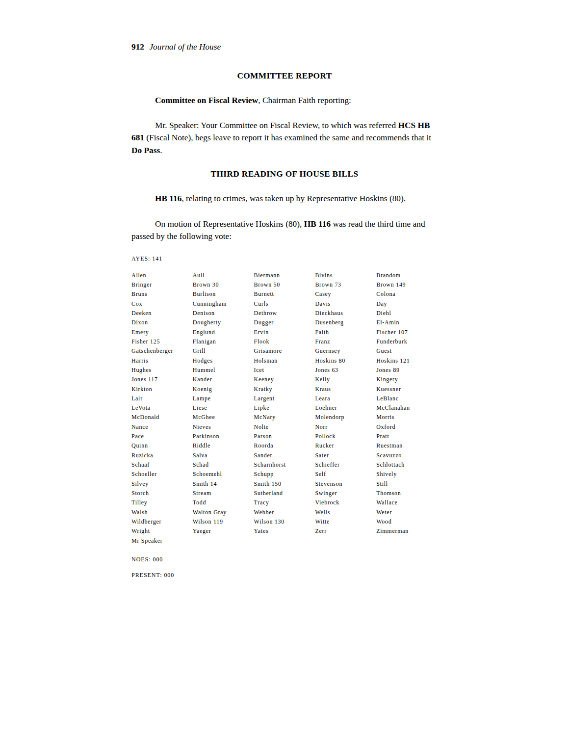912 Journal of the House
COMMITTEE REPORT
Committee on Fiscal Review, Chairman Faith reporting:
Mr. Speaker: Your Committee on Fiscal Review, to which was referred HCS HB 681 (Fiscal Note), begs leave to report it has examined the same and recommends that it Do Pass.
THIRD READING OF HOUSE BILLS
HB 116, relating to crimes, was taken up by Representative Hoskins (80).
On motion of Representative Hoskins (80), HB 116 was read the third time and passed by the following vote:
AYES: 141
| Allen | Aull | Biermann | Bivins | Brandom |
| Bringer | Brown 30 | Brown 50 | Brown 73 | Brown 149 |
| Bruns | Burlison | Burnett | Casey | Colona |
| Cox | Cunningham | Curls | Davis | Day |
| Deeken | Denison | Dethrow | Dieckhaus | Diehl |
| Dixon | Dougherty | Dugger | Dusenberg | El-Amin |
| Emery | Englund | Ervin | Faith | Fischer 107 |
| Fisher 125 | Flanigan | Flook | Franz | Funderburk |
| Gatschenberger | Grill | Grisamore | Guernsey | Guest |
| Harris | Hodges | Holsman | Hoskins 80 | Hoskins 121 |
| Hughes | Hummel | Icet | Jones 63 | Jones 89 |
| Jones 117 | Kander | Keeney | Kelly | Kingery |
| Kirkton | Koenig | Kratky | Kraus | Kuessner |
| Lair | Lampe | Largent | Leara | LeBlanc |
| LeVota | Liese | Lipke | Loehner | McClanahan |
| McDonald | McGhee | McNary | Molendorp | Morris |
| Nance | Nieves | Nolte | Norr | Oxford |
| Pace | Parkinson | Parson | Pollock | Pratt |
| Quinn | Riddle | Roorda | Rucker | Ruestman |
| Ruzicka | Salva | Sander | Sater | Scavuzzo |
| Schaaf | Schad | Scharnhorst | Schieffer | Schlottach |
| Schoeller | Schoemehl | Schupp | Self | Shively |
| Silvey | Smith 14 | Smith 150 | Stevenson | Still |
| Storch | Stream | Sutherland | Swinger | Thomson |
| Tilley | Todd | Tracy | Viebrock | Wallace |
| Walsh | Walton Gray | Webber | Wells | Weter |
| Wildberger | Wilson 119 | Wilson 130 | Witte | Wood |
| Wright | Yaeger | Yates | Zerr | Zimmerman |
| Mr Speaker | | | | |
NOES: 000
PRESENT: 000